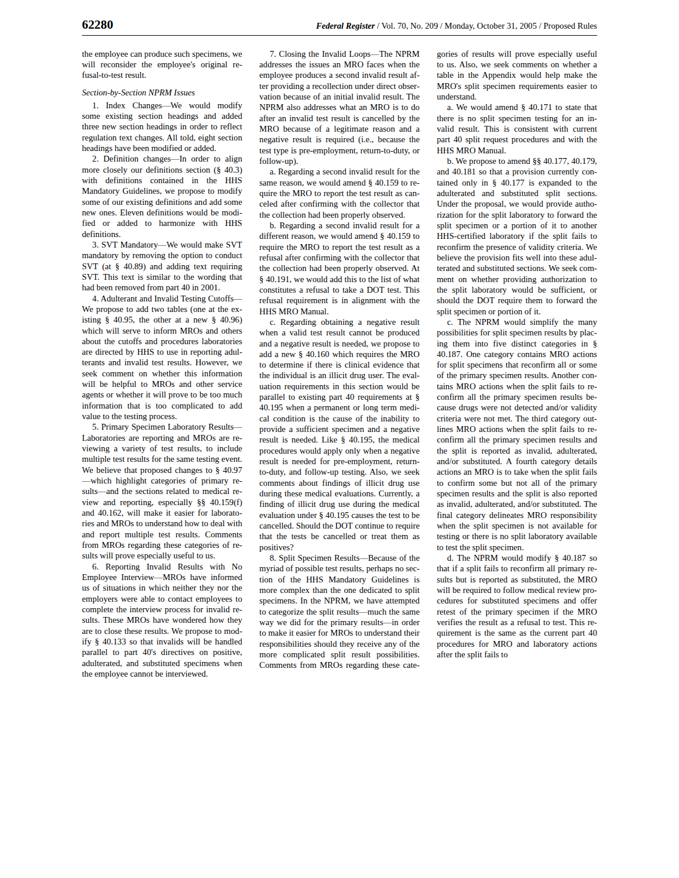62280
Federal Register / Vol. 70, No. 209 / Monday, October 31, 2005 / Proposed Rules
the employee can produce such specimens, we will reconsider the employee's original refusal-to-test result.
Section-by-Section NPRM Issues
1. Index Changes—We would modify some existing section headings and added three new section headings in order to reflect regulation text changes. All told, eight section headings have been modified or added.
2. Definition changes—In order to align more closely our definitions section (§ 40.3) with definitions contained in the HHS Mandatory Guidelines, we propose to modify some of our existing definitions and add some new ones. Eleven definitions would be modified or added to harmonize with HHS definitions.
3. SVT Mandatory—We would make SVT mandatory by removing the option to conduct SVT (at § 40.89) and adding text requiring SVT. This text is similar to the wording that had been removed from part 40 in 2001.
4. Adulterant and Invalid Testing Cutoffs—We propose to add two tables (one at the existing § 40.95, the other at a new § 40.96) which will serve to inform MROs and others about the cutoffs and procedures laboratories are directed by HHS to use in reporting adulterants and invalid test results. However, we seek comment on whether this information will be helpful to MROs and other service agents or whether it will prove to be too much information that is too complicated to add value to the testing process.
5. Primary Specimen Laboratory Results—Laboratories are reporting and MROs are reviewing a variety of test results, to include multiple test results for the same testing event. We believe that proposed changes to § 40.97—which highlight categories of primary results—and the sections related to medical review and reporting, especially §§ 40.159(f) and 40.162, will make it easier for laboratories and MROs to understand how to deal with and report multiple test results. Comments from MROs regarding these categories of results will prove especially useful to us.
6. Reporting Invalid Results with No Employee Interview—MROs have informed us of situations in which neither they nor the employers were able to contact employees to complete the interview process for invalid results. These MROs have wondered how they are to close these results. We propose to modify § 40.133 so that invalids will be handled parallel to part 40's directives on positive, adulterated, and substituted specimens when the employee cannot be interviewed.
7. Closing the Invalid Loops—The NPRM addresses the issues an MRO faces when the employee produces a second invalid result after providing a recollection under direct observation because of an initial invalid result. The NPRM also addresses what an MRO is to do after an invalid test result is cancelled by the MRO because of a legitimate reason and a negative result is required (i.e., because the test type is pre-employment, return-to-duty, or follow-up).
a. Regarding a second invalid result for the same reason, we would amend § 40.159 to require the MRO to report the test result as canceled after confirming with the collector that the collection had been properly observed.
b. Regarding a second invalid result for a different reason, we would amend § 40.159 to require the MRO to report the test result as a refusal after confirming with the collector that the collection had been properly observed. At § 40.191, we would add this to the list of what constitutes a refusal to take a DOT test. This refusal requirement is in alignment with the HHS MRO Manual.
c. Regarding obtaining a negative result when a valid test result cannot be produced and a negative result is needed, we propose to add a new § 40.160 which requires the MRO to determine if there is clinical evidence that the individual is an illicit drug user. The evaluation requirements in this section would be parallel to existing part 40 requirements at § 40.195 when a permanent or long term medical condition is the cause of the inability to provide a sufficient specimen and a negative result is needed. Like § 40.195, the medical procedures would apply only when a negative result is needed for pre-employment, return-to-duty, and follow-up testing. Also, we seek comments about findings of illicit drug use during these medical evaluations. Currently, a finding of illicit drug use during the medical evaluation under § 40.195 causes the test to be cancelled. Should the DOT continue to require that the tests be cancelled or treat them as positives?
8. Split Specimen Results—Because of the myriad of possible test results, perhaps no section of the HHS Mandatory Guidelines is more complex than the one dedicated to split specimens. In the NPRM, we have attempted to categorize the split results—much the same way we did for the primary results—in order to make it easier for MROs to understand their responsibilities should they receive any of the more complicated split result possibilities. Comments from MROs regarding these categories of results will prove especially useful to us. Also, we seek comments on whether a table in the Appendix would help make the MRO's split specimen requirements easier to understand.
a. We would amend § 40.171 to state that there is no split specimen testing for an invalid result. This is consistent with current part 40 split request procedures and with the HHS MRO Manual.
b. We propose to amend §§ 40.177, 40.179, and 40.181 so that a provision currently contained only in § 40.177 is expanded to the adulterated and substituted split sections. Under the proposal, we would provide authorization for the split laboratory to forward the split specimen or a portion of it to another HHS-certified laboratory if the split fails to reconfirm the presence of validity criteria. We believe the provision fits well into these adulterated and substituted sections. We seek comment on whether providing authorization to the split laboratory would be sufficient, or should the DOT require them to forward the split specimen or portion of it.
c. The NPRM would simplify the many possibilities for split specimen results by placing them into five distinct categories in § 40.187. One category contains MRO actions for split specimens that reconfirm all or some of the primary specimen results. Another contains MRO actions when the split fails to reconfirm all the primary specimen results because drugs were not detected and/or validity criteria were not met. The third category outlines MRO actions when the split fails to reconfirm all the primary specimen results and the split is reported as invalid, adulterated, and/or substituted. A fourth category details actions an MRO is to take when the split fails to confirm some but not all of the primary specimen results and the split is also reported as invalid, adulterated, and/or substituted. The final category delineates MRO responsibility when the split specimen is not available for testing or there is no split laboratory available to test the split specimen.
d. The NPRM would modify § 40.187 so that if a split fails to reconfirm all primary results but is reported as substituted, the MRO will be required to follow medical review procedures for substituted specimens and offer retest of the primary specimen if the MRO verifies the result as a refusal to test. This requirement is the same as the current part 40 procedures for MRO and laboratory actions after the split fails to